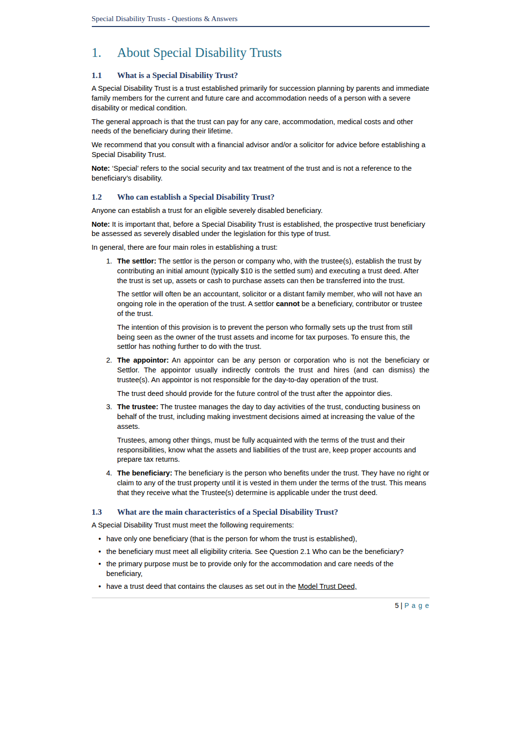Special Disability Trusts - Questions & Answers
1. About Special Disability Trusts
1.1 What is a Special Disability Trust?
A Special Disability Trust is a trust established primarily for succession planning by parents and immediate family members for the current and future care and accommodation needs of a person with a severe disability or medical condition.
The general approach is that the trust can pay for any care, accommodation, medical costs and other needs of the beneficiary during their lifetime.
We recommend that you consult with a financial advisor and/or a solicitor for advice before establishing a Special Disability Trust.
Note: ‘Special’ refers to the social security and tax treatment of the trust and is not a reference to the beneficiary’s disability.
1.2 Who can establish a Special Disability Trust?
Anyone can establish a trust for an eligible severely disabled beneficiary.
Note: It is important that, before a Special Disability Trust is established, the prospective trust beneficiary be assessed as severely disabled under the legislation for this type of trust.
In general, there are four main roles in establishing a trust:
The settlor: The settlor is the person or company who, with the trustee(s), establish the trust by contributing an initial amount (typically $10 is the settled sum) and executing a trust deed. After the trust is set up, assets or cash to purchase assets can then be transferred into the trust.
The settlor will often be an accountant, solicitor or a distant family member, who will not have an ongoing role in the operation of the trust. A settlor cannot be a beneficiary, contributor or trustee of the trust.
The intention of this provision is to prevent the person who formally sets up the trust from still being seen as the owner of the trust assets and income for tax purposes. To ensure this, the settlor has nothing further to do with the trust.
The appointor: An appointor can be any person or corporation who is not the beneficiary or Settlor. The appointor usually indirectly controls the trust and hires (and can dismiss) the trustee(s). An appointor is not responsible for the day-to-day operation of the trust.
The trust deed should provide for the future control of the trust after the appointor dies.
The trustee: The trustee manages the day to day activities of the trust, conducting business on behalf of the trust, including making investment decisions aimed at increasing the value of the assets.
Trustees, among other things, must be fully acquainted with the terms of the trust and their responsibilities, know what the assets and liabilities of the trust are, keep proper accounts and prepare tax returns.
The beneficiary: The beneficiary is the person who benefits under the trust. They have no right or claim to any of the trust property until it is vested in them under the terms of the trust. This means that they receive what the Trustee(s) determine is applicable under the trust deed.
1.3 What are the main characteristics of a Special Disability Trust?
A Special Disability Trust must meet the following requirements:
have only one beneficiary (that is the person for whom the trust is established),
the beneficiary must meet all eligibility criteria. See Question 2.1 Who can be the beneficiary?
the primary purpose must be to provide only for the accommodation and care needs of the beneficiary,
have a trust deed that contains the clauses as set out in the Model Trust Deed,
5 | P a g e